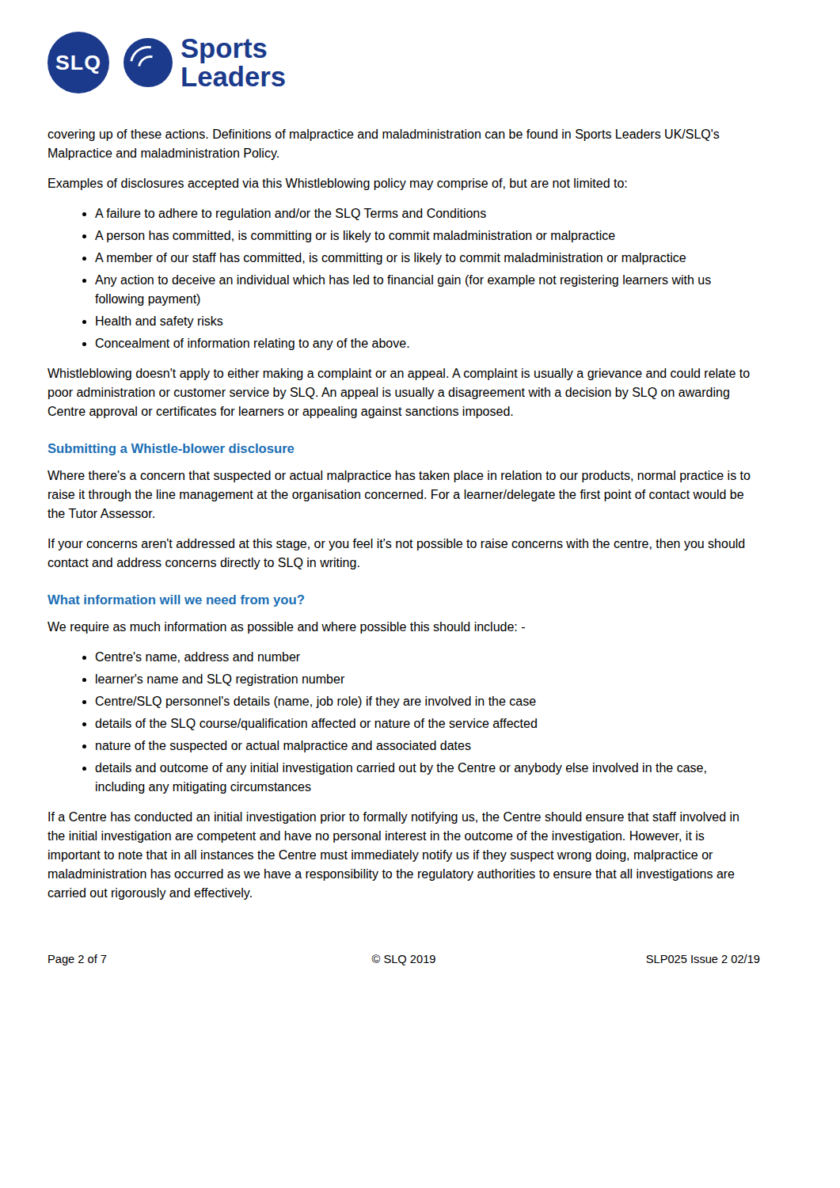SLQ
Sports
Leaders
covering up of these actions. Definitions of malpractice and maladministration can be found in Sports Leaders UK/SLQ's Malpractice and maladministration Policy.
Examples of disclosures accepted via this Whistleblowing policy may comprise of, but are not limited to:
A failure to adhere to regulation and/or the SLQ Terms and Conditions
A person has committed, is committing or is likely to commit maladministration or malpractice
A member of our staff has committed, is committing or is likely to commit maladministration or malpractice
Any action to deceive an individual which has led to financial gain (for example not registering learners with us following payment)
Health and safety risks
Concealment of information relating to any of the above.
Whistleblowing doesn't apply to either making a complaint or an appeal. A complaint is usually a grievance and could relate to poor administration or customer service by SLQ. An appeal is usually a disagreement with a decision by SLQ on awarding Centre approval or certificates for learners or appealing against sanctions imposed.
Submitting a Whistle-blower disclosure
Where there's a concern that suspected or actual malpractice has taken place in relation to our products, normal practice is to raise it through the line management at the organisation concerned. For a learner/delegate the first point of contact would be the Tutor Assessor.
If your concerns aren't addressed at this stage, or you feel it's not possible to raise concerns with the centre, then you should contact and address concerns directly to SLQ in writing.
What information will we need from you?
We require as much information as possible and where possible this should include: -
Centre's name, address and number
learner's name and SLQ registration number
Centre/SLQ personnel's details (name, job role) if they are involved in the case
details of the SLQ course/qualification affected or nature of the service affected
nature of the suspected or actual malpractice and associated dates
details and outcome of any initial investigation carried out by the Centre or anybody else involved in the case, including any mitigating circumstances
If a Centre has conducted an initial investigation prior to formally notifying us, the Centre should ensure that staff involved in the initial investigation are competent and have no personal interest in the outcome of the investigation. However, it is important to note that in all instances the Centre must immediately notify us if they suspect wrong doing, malpractice or maladministration has occurred as we have a responsibility to the regulatory authorities to ensure that all investigations are carried out rigorously and effectively.
Page 2 of 7 © SLQ 2019 SLP025 Issue 2 02/19